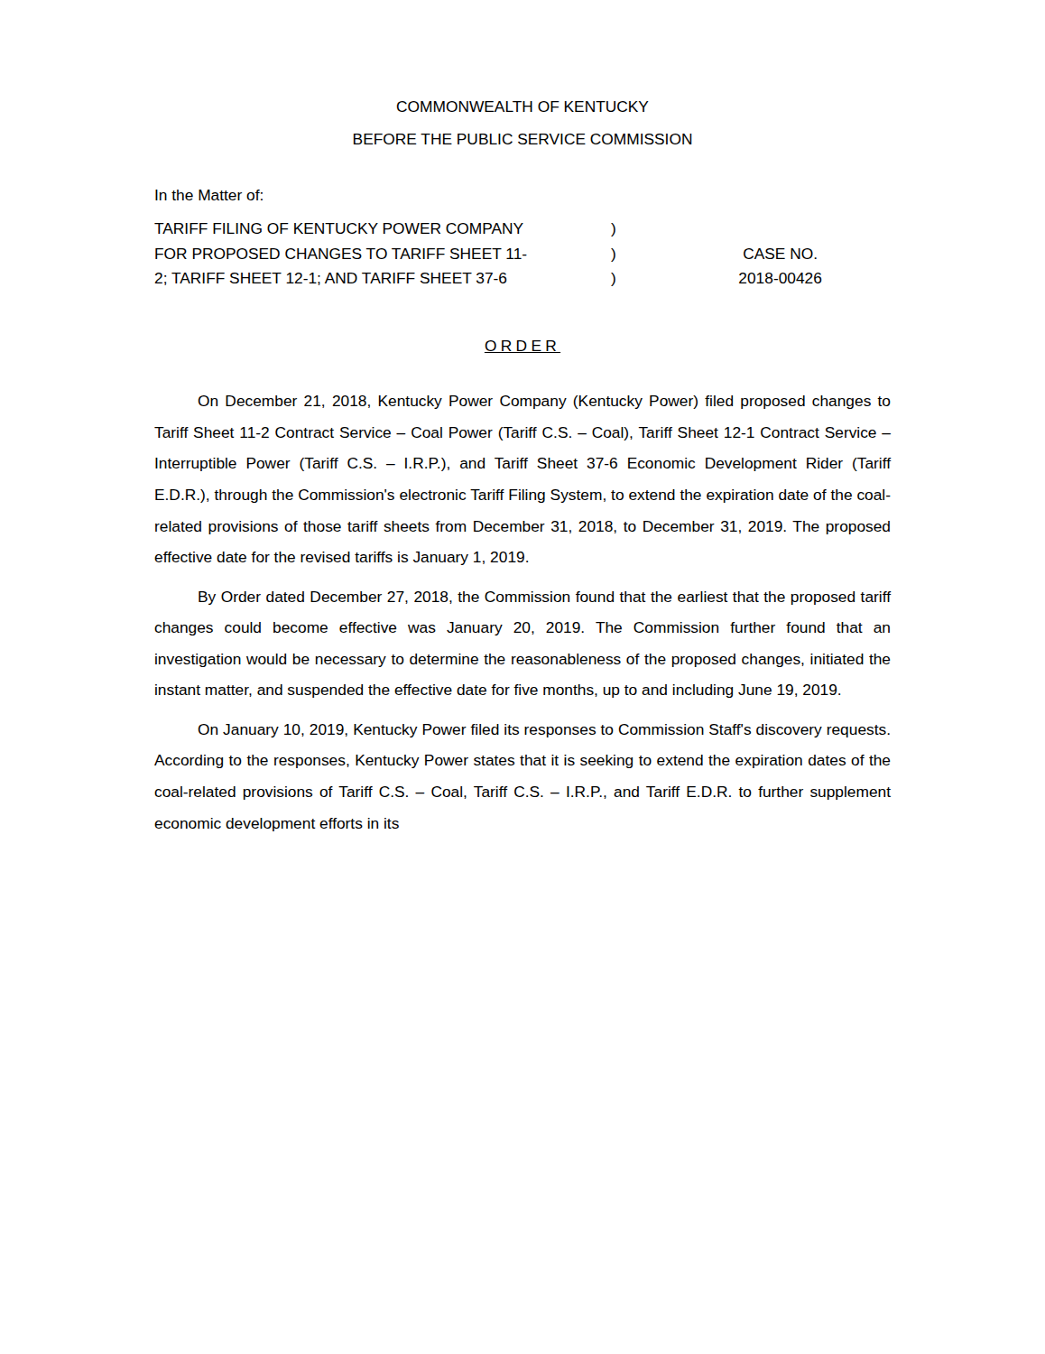COMMONWEALTH OF KENTUCKY
BEFORE THE PUBLIC SERVICE COMMISSION
In the Matter of:
| TARIFF FILING OF KENTUCKY POWER COMPANY FOR PROPOSED CHANGES TO TARIFF SHEET 11- 2; TARIFF SHEET 12-1; AND TARIFF SHEET 37-6 | ) ) ) | CASE NO. 2018-00426 |
ORDER
On December 21, 2018, Kentucky Power Company (Kentucky Power) filed proposed changes to Tariff Sheet 11-2 Contract Service – Coal Power (Tariff C.S. – Coal), Tariff Sheet 12-1 Contract Service – Interruptible Power (Tariff C.S. – I.R.P.), and Tariff Sheet 37-6 Economic Development Rider (Tariff E.D.R.), through the Commission's electronic Tariff Filing System, to extend the expiration date of the coal-related provisions of those tariff sheets from December 31, 2018, to December 31, 2019. The proposed effective date for the revised tariffs is January 1, 2019.
By Order dated December 27, 2018, the Commission found that the earliest that the proposed tariff changes could become effective was January 20, 2019. The Commission further found that an investigation would be necessary to determine the reasonableness of the proposed changes, initiated the instant matter, and suspended the effective date for five months, up to and including June 19, 2019.
On January 10, 2019, Kentucky Power filed its responses to Commission Staff's discovery requests. According to the responses, Kentucky Power states that it is seeking to extend the expiration dates of the coal-related provisions of Tariff C.S. – Coal, Tariff C.S. – I.R.P., and Tariff E.D.R. to further supplement economic development efforts in its